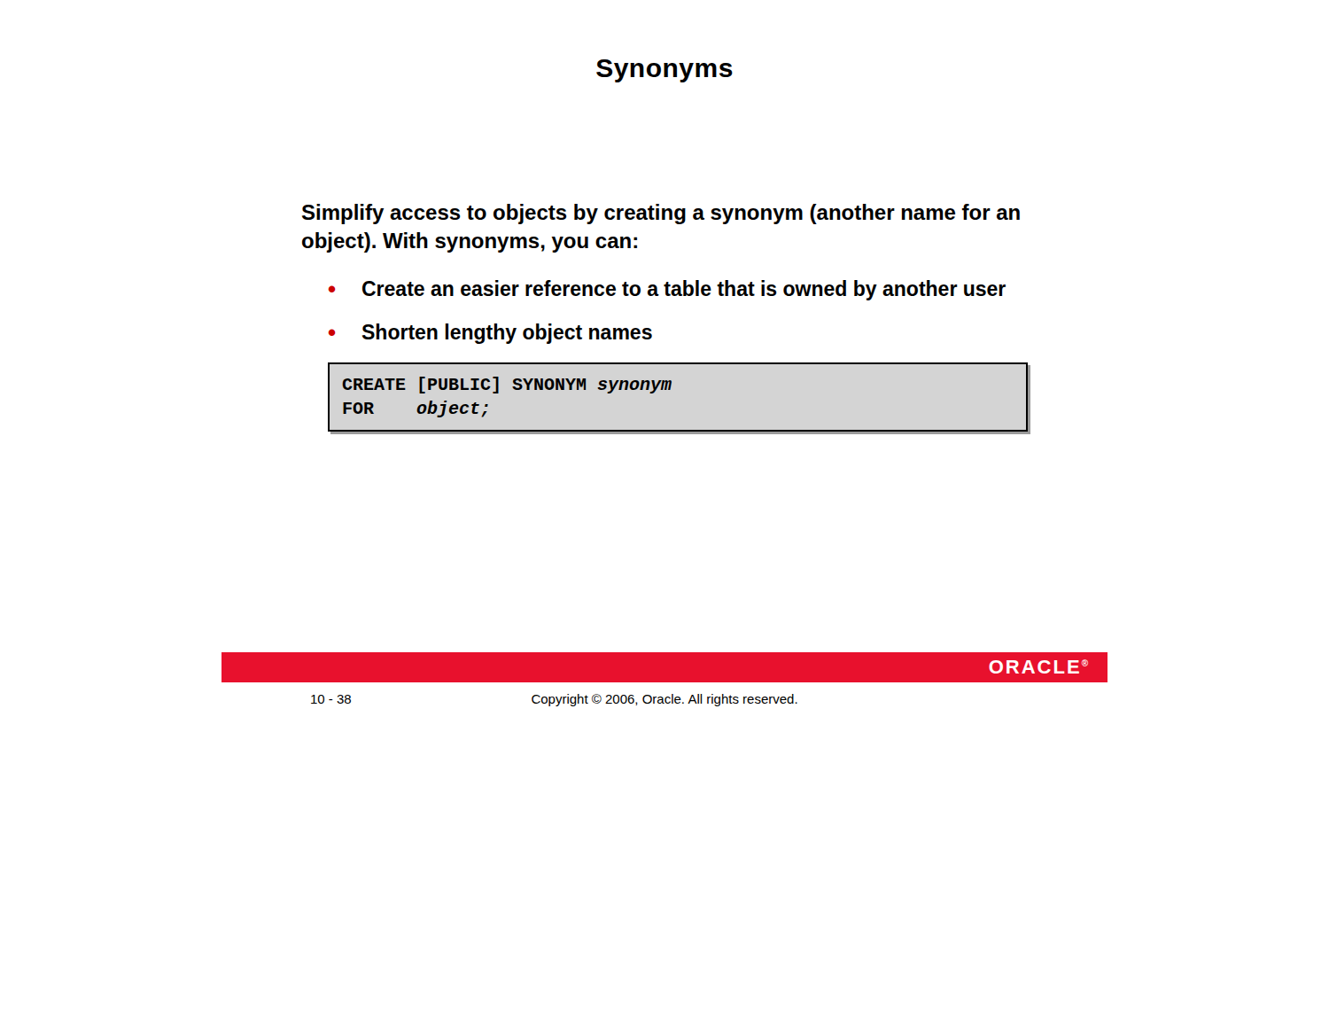Synonyms
Simplify access to objects by creating a synonym (another name for an object). With synonyms, you can:
Create an easier reference to a table that is owned by another user
Shorten lengthy object names
CREATE [PUBLIC] SYNONYM synonym FOR object;
ORACLE®
10 - 38 Copyright © 2006, Oracle. All rights reserved.